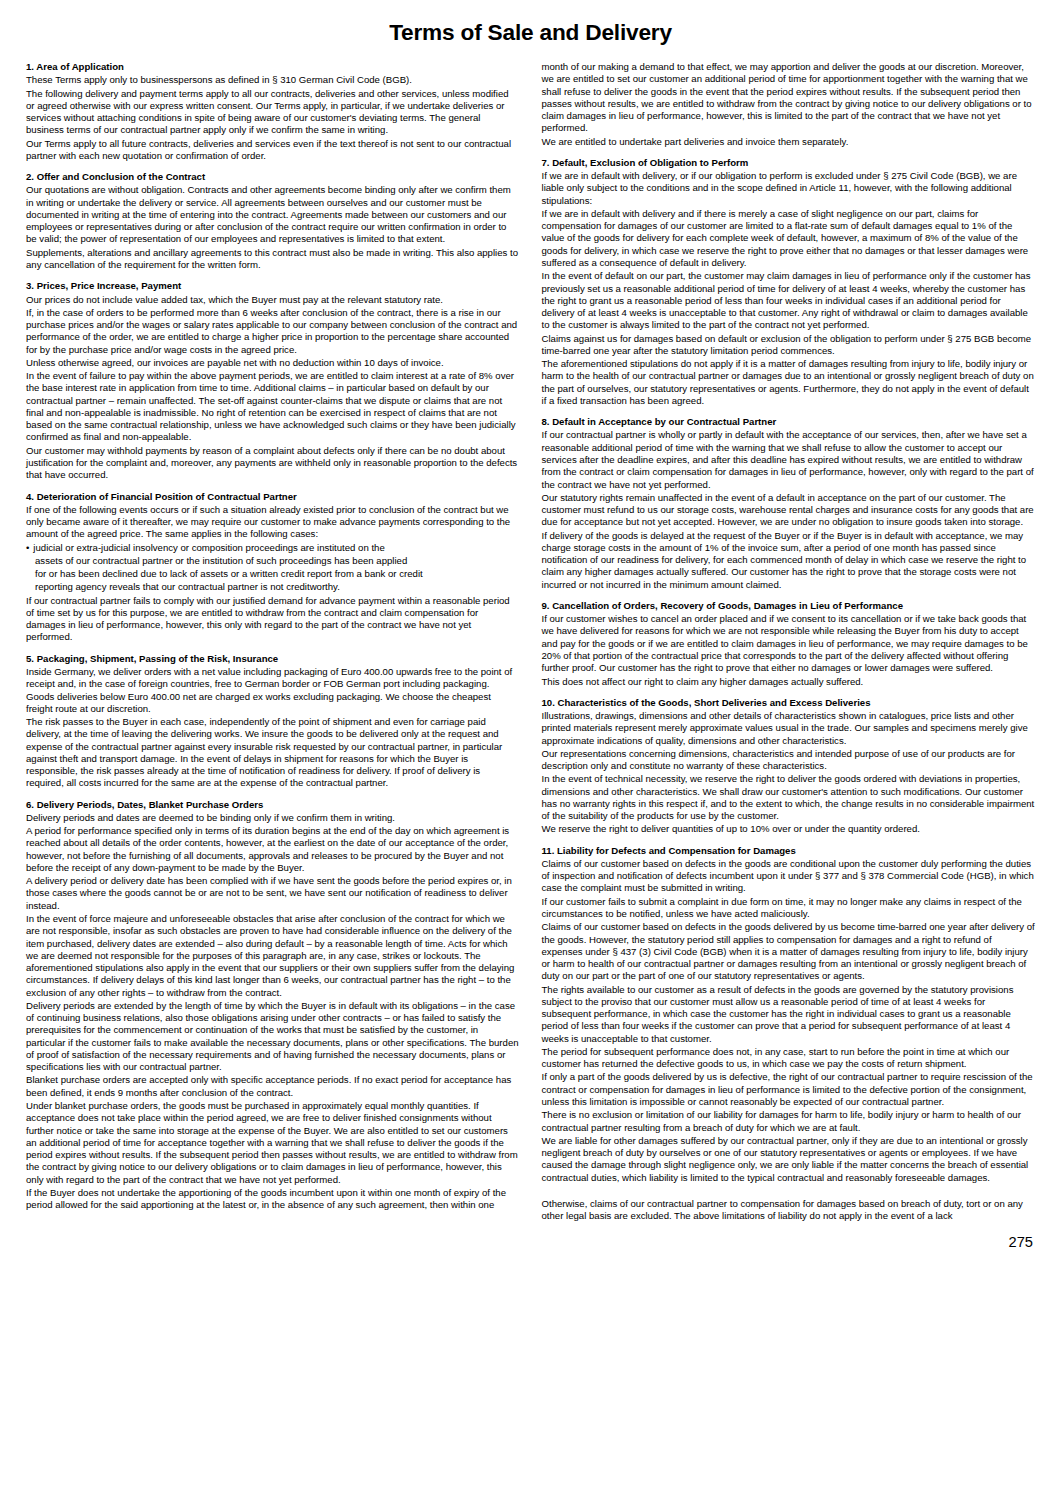Terms of Sale and Delivery
1. Area of Application
These Terms apply only to businesspersons as defined in § 310 German Civil Code (BGB).
The following delivery and payment terms apply to all our contracts, deliveries and other services, unless modified or agreed otherwise with our express written consent. Our Terms apply, in particular, if we undertake deliveries or services without attaching conditions in spite of being aware of our customer's deviating terms. The general business terms of our contractual partner apply only if we confirm the same in writing.
Our Terms apply to all future contracts, deliveries and services even if the text thereof is not sent to our contractual partner with each new quotation or confirmation of order.
2. Offer and Conclusion of the Contract
Our quotations are without obligation. Contracts and other agreements become binding only after we confirm them in writing or undertake the delivery or service. All agreements between ourselves and our customer must be documented in writing at the time of entering into the contract. Agreements made between our customers and our employees or representatives during or after conclusion of the contract require our written confirmation in order to be valid; the power of representation of our employees and representatives is limited to that extent.
Supplements, alterations and ancillary agreements to this contract must also be made in writing. This also applies to any cancellation of the requirement for the written form.
3. Prices, Price Increase, Payment
Our prices do not include value added tax, which the Buyer must pay at the relevant statutory rate.
If, in the case of orders to be performed more than 6 weeks after conclusion of the contract, there is a rise in our purchase prices and/or the wages or salary rates applicable to our company between conclusion of the contract and performance of the order, we are entitled to charge a higher price in proportion to the percentage share accounted for by the purchase price and/or wage costs in the agreed price.
Unless otherwise agreed, our invoices are payable net with no deduction within 10 days of invoice.
In the event of failure to pay within the above payment periods, we are entitled to claim interest at a rate of 8% over the base interest rate in application from time to time. Additional claims – in particular based on default by our contractual partner – remain unaffected. The set-off against counter-claims that we dispute or claims that are not final and non-appealable is inadmissible. No right of retention can be exercised in respect of claims that are not based on the same contractual relationship, unless we have acknowledged such claims or they have been judicially confirmed as final and non-appealable.
Our customer may withhold payments by reason of a complaint about defects only if there can be no doubt about justification for the complaint and, moreover, any payments are withheld only in reasonable proportion to the defects that have occurred.
4. Deterioration of Financial Position of Contractual Partner
If one of the following events occurs or if such a situation already existed prior to conclusion of the contract but we only became aware of it thereafter, we may require our customer to make advance payments corresponding to the amount of the agreed price. The same applies in the following cases:
judicial or extra-judicial insolvency or composition proceedings are instituted on the
assets of our contractual partner or the institution of such proceedings has been applied
for or has been declined due to lack of assets or a written credit report from a bank or credit
reporting agency reveals that our contractual partner is not creditworthy.
If our contractual partner fails to comply with our justified demand for advance payment within a reasonable period of time set by us for this purpose, we are entitled to withdraw from the contract and claim compensation for damages in lieu of performance, however, this only with regard to the part of the contract we have not yet performed.
5. Packaging, Shipment, Passing of the Risk, Insurance
Inside Germany, we deliver orders with a net value including packaging of Euro 400.00 upwards free to the point of receipt and, in the case of foreign countries, free to German border or FOB German port including packaging. Goods deliveries below Euro 400.00 net are charged ex works excluding packaging. We choose the cheapest freight route at our discretion.
The risk passes to the Buyer in each case, independently of the point of shipment and even for carriage paid delivery, at the time of leaving the delivering works. We insure the goods to be delivered only at the request and expense of the contractual partner against every insurable risk requested by our contractual partner, in particular against theft and transport damage. In the event of delays in shipment for reasons for which the Buyer is responsible, the risk passes already at the time of notification of readiness for delivery. If proof of delivery is required, all costs incurred for the same are at the expense of the contractual partner.
6. Delivery Periods, Dates, Blanket Purchase Orders
Delivery periods and dates are deemed to be binding only if we confirm them in writing.
A period for performance specified only in terms of its duration begins at the end of the day on which agreement is reached about all details of the order contents, however, at the earliest on the date of our acceptance of the order, however, not before the furnishing of all documents, approvals and releases to be procured by the Buyer and not before the receipt of any down-payment to be made by the Buyer.
A delivery period or delivery date has been complied with if we have sent the goods before the period expires or, in those cases where the goods cannot be or are not to be sent, we have sent our notification of readiness to deliver instead.
In the event of force majeure and unforeseeable obstacles that arise after conclusion of the contract for which we are not responsible, insofar as such obstacles are proven to have had considerable influence on the delivery of the item purchased, delivery dates are extended – also during default – by a reasonable length of time. Acts for which we are deemed not responsible for the purposes of this paragraph are, in any case, strikes or lockouts. The aforementioned stipulations also apply in the event that our suppliers or their own suppliers suffer from the delaying circumstances. If delivery delays of this kind last longer than 6 weeks, our contractual partner has the right – to the exclusion of any other rights – to withdraw from the contract.
Delivery periods are extended by the length of time by which the Buyer is in default with its obligations – in the case of continuing business relations, also those obligations arising under other contracts – or has failed to satisfy the prerequisites for the commencement or continuation of the works that must be satisfied by the customer, in particular if the customer fails to make available the necessary documents, plans or other specifications. The burden of proof of satisfaction of the necessary requirements and of having furnished the necessary documents, plans or specifications lies with our contractual partner.
Blanket purchase orders are accepted only with specific acceptance periods. If no exact period for acceptance has been defined, it ends 9 months after conclusion of the contract.
Under blanket purchase orders, the goods must be purchased in approximately equal monthly quantities. If acceptance does not take place within the period agreed, we are free to deliver finished consignments without further notice or take the same into storage at the expense of the Buyer. We are also entitled to set our customers an additional period of time for acceptance together with a warning that we shall refuse to deliver the goods if the period expires without results. If the subsequent period then passes without results, we are entitled to withdraw from the contract by giving notice to our delivery obligations or to claim damages in lieu of performance, however, this only with regard to the part of the contract that we have not yet performed.
If the Buyer does not undertake the apportioning of the goods incumbent upon it within one month of expiry of the period allowed for the said apportioning at the latest or, in the absence of any such agreement, then within one month of our making a demand to that effect, we may apportion and deliver the goods at our discretion. Moreover, we are entitled to set our customer an additional period of time for apportionment together with the warning that we shall refuse to deliver the goods in the event that the period expires without results. If the subsequent period then passes without results, we are entitled to withdraw from the contract by giving notice to our delivery obligations or to claim damages in lieu of performance, however, this is limited to the part of the contract that we have not yet performed.
We are entitled to undertake part deliveries and invoice them separately.
7. Default, Exclusion of Obligation to Perform
If we are in default with delivery, or if our obligation to perform is excluded under § 275 Civil Code (BGB), we are liable only subject to the conditions and in the scope defined in Article 11, however, with the following additional stipulations:
If we are in default with delivery and if there is merely a case of slight negligence on our part, claims for compensation for damages of our customer are limited to a flat-rate sum of default damages equal to 1% of the value of the goods for delivery for each complete week of default, however, a maximum of 8% of the value of the goods for delivery, in which case we reserve the right to prove either that no damages or that lesser damages were suffered as a consequence of default in delivery.
In the event of default on our part, the customer may claim damages in lieu of performance only if the customer has previously set us a reasonable additional period of time for delivery of at least 4 weeks, whereby the customer has the right to grant us a reasonable period of less than four weeks in individual cases if an additional period for delivery of at least 4 weeks is unacceptable to that customer. Any right of withdrawal or claim to damages available to the customer is always limited to the part of the contract not yet performed.
Claims against us for damages based on default or exclusion of the obligation to perform under § 275 BGB become time-barred one year after the statutory limitation period commences.
The aforementioned stipulations do not apply if it is a matter of damages resulting from injury to life, bodily injury or harm to the health of our contractual partner or damages due to an intentional or grossly negligent breach of duty on the part of ourselves, our statutory representatives or agents. Furthermore, they do not apply in the event of default if a fixed transaction has been agreed.
8. Default in Acceptance by our Contractual Partner
If our contractual partner is wholly or partly in default with the acceptance of our services, then, after we have set a reasonable additional period of time with the warning that we shall refuse to allow the customer to accept our services after the deadline expires, and after this deadline has expired without results, we are entitled to withdraw from the contract or claim compensation for damages in lieu of performance, however, only with regard to the part of the contract we have not yet performed.
Our statutory rights remain unaffected in the event of a default in acceptance on the part of our customer. The customer must refund to us our storage costs, warehouse rental charges and insurance costs for any goods that are due for acceptance but not yet accepted. However, we are under no obligation to insure goods taken into storage.
If delivery of the goods is delayed at the request of the Buyer or if the Buyer is in default with acceptance, we may charge storage costs in the amount of 1% of the invoice sum, after a period of one month has passed since notification of our readiness for delivery, for each commenced month of delay in which case we reserve the right to claim any higher damages actually suffered. Our customer has the right to prove that the storage costs were not incurred or not incurred in the minimum amount claimed.
9. Cancellation of Orders, Recovery of Goods, Damages in Lieu of Performance
If our customer wishes to cancel an order placed and if we consent to its cancellation or if we take back goods that we have delivered for reasons for which we are not responsible while releasing the Buyer from his duty to accept and pay for the goods or if we are entitled to claim damages in lieu of performance, we may require damages to be 20% of that portion of the contractual price that corresponds to the part of the delivery affected without offering further proof. Our customer has the right to prove that either no damages or lower damages were suffered.
This does not affect our right to claim any higher damages actually suffered.
10. Characteristics of the Goods, Short Deliveries and Excess Deliveries
Illustrations, drawings, dimensions and other details of characteristics shown in catalogues, price lists and other printed materials represent merely approximate values usual in the trade. Our samples and specimens merely give approximate indications of quality, dimensions and other characteristics.
Our representations concerning dimensions, characteristics and intended purpose of use of our products are for description only and constitute no warranty of these characteristics.
In the event of technical necessity, we reserve the right to deliver the goods ordered with deviations in properties, dimensions and other characteristics. We shall draw our customer's attention to such modifications. Our customer has no warranty rights in this respect if, and to the extent to which, the change results in no considerable impairment of the suitability of the products for use by the customer.
We reserve the right to deliver quantities of up to 10% over or under the quantity ordered.
11. Liability for Defects and Compensation for Damages
Claims of our customer based on defects in the goods are conditional upon the customer duly performing the duties of inspection and notification of defects incumbent upon it under § 377 and § 378 Commercial Code (HGB), in which case the complaint must be submitted in writing.
If our customer fails to submit a complaint in due form on time, it may no longer make any claims in respect of the circumstances to be notified, unless we have acted maliciously.
Claims of our customer based on defects in the goods delivered by us become time-barred one year after delivery of the goods. However, the statutory period still applies to compensation for damages and a right to refund of expenses under § 437 (3) Civil Code (BGB) when it is a matter of damages resulting from injury to life, bodily injury or harm to health of our contractual partner or damages resulting from an intentional or grossly negligent breach of duty on our part or the part of one of our statutory representatives or agents.
The rights available to our customer as a result of defects in the goods are governed by the statutory provisions subject to the proviso that our customer must allow us a reasonable period of time of at least 4 weeks for subsequent performance, in which case the customer has the right in individual cases to grant us a reasonable period of less than four weeks if the customer can prove that a period for subsequent performance of at least 4 weeks is unacceptable to that customer.
The period for subsequent performance does not, in any case, start to run before the point in time at which our customer has returned the defective goods to us, in which case we pay the costs of return shipment.
If only a part of the goods delivered by us is defective, the right of our contractual partner to require rescission of the contract or compensation for damages in lieu of performance is limited to the defective portion of the consignment, unless this limitation is impossible or cannot reasonably be expected of our contractual partner.
There is no exclusion or limitation of our liability for damages for harm to life, bodily injury or harm to health of our contractual partner resulting from a breach of duty for which we are at fault.
We are liable for other damages suffered by our contractual partner, only if they are due to an intentional or grossly negligent breach of duty by ourselves or one of our statutory representatives or agents or employees. If we have caused the damage through slight negligence only, we are only liable if the matter concerns the breach of essential contractual duties, which liability is limited to the typical contractual and reasonably foreseeable damages.
Otherwise, claims of our contractual partner to compensation for damages based on breach of duty, tort or on any other legal basis are excluded. The above limitations of liability do not apply in the event of a lack
275